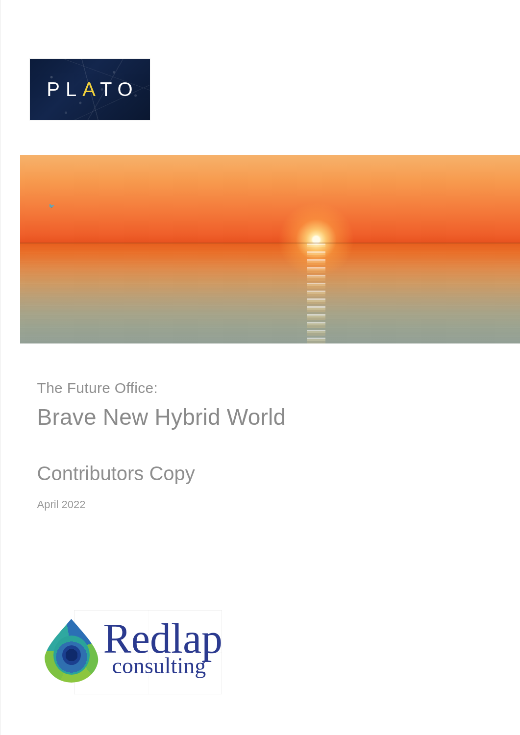PLATO
🐦
The Future Office:
Brave New Hybrid World
Contributors Copy
April 2022
Redlap consulting